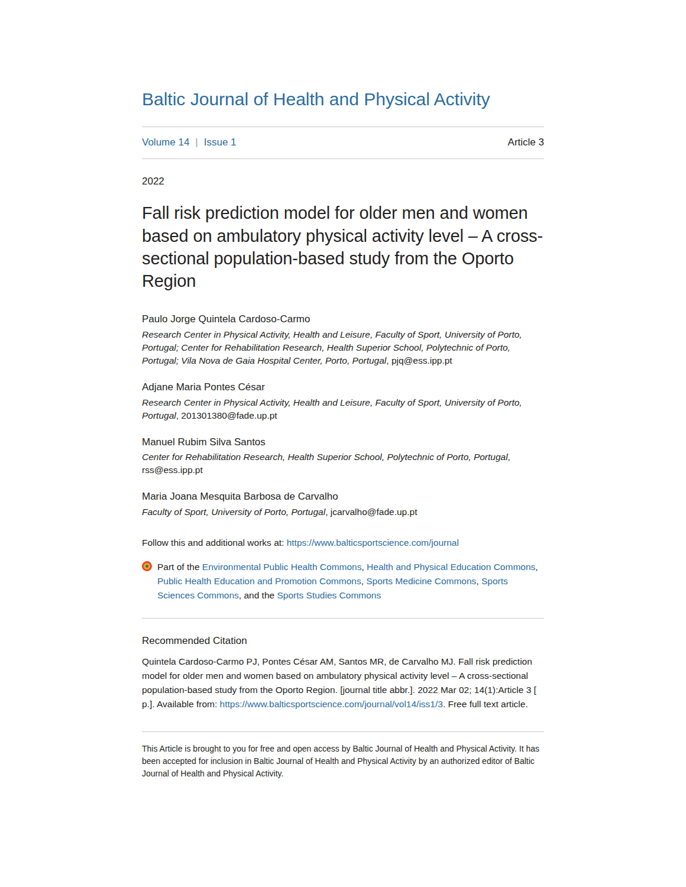Baltic Journal of Health and Physical Activity
Volume 14|Issue 1
Article 3
2022
Fall risk prediction model for older men and women based on ambulatory physical activity level – A cross-sectional population-based study from the Oporto Region
Paulo Jorge Quintela Cardoso-Carmo
Research Center in Physical Activity, Health and Leisure, Faculty of Sport, University of Porto, Portugal; Center for Rehabilitation Research, Health Superior School, Polytechnic of Porto, Portugal; Vila Nova de Gaia Hospital Center, Porto, Portugal, pjq@ess.ipp.pt
Adjane Maria Pontes César
Research Center in Physical Activity, Health and Leisure, Faculty of Sport, University of Porto, Portugal, 201301380@fade.up.pt
Manuel Rubim Silva Santos
Center for Rehabilitation Research, Health Superior School, Polytechnic of Porto, Portugal, rss@ess.ipp.pt
Maria Joana Mesquita Barbosa de Carvalho
Faculty of Sport, University of Porto, Portugal, jcarvalho@fade.up.pt
Follow this and additional works at: https://www.balticsportscience.com/journal
Part of the Environmental Public Health Commons, Health and Physical Education Commons, Public Health Education and Promotion Commons, Sports Medicine Commons, Sports Sciences Commons, and the Sports Studies Commons
Recommended Citation
Quintela Cardoso-Carmo PJ, Pontes César AM, Santos MR, de Carvalho MJ. Fall risk prediction model for older men and women based on ambulatory physical activity level – A cross-sectional population-based study from the Oporto Region. [journal title abbr.]. 2022 Mar 02; 14(1):Article 3 [ p.]. Available from: https://www.balticsportscience.com/journal/vol14/iss1/3. Free full text article.
This Article is brought to you for free and open access by Baltic Journal of Health and Physical Activity. It has been accepted for inclusion in Baltic Journal of Health and Physical Activity by an authorized editor of Baltic Journal of Health and Physical Activity.